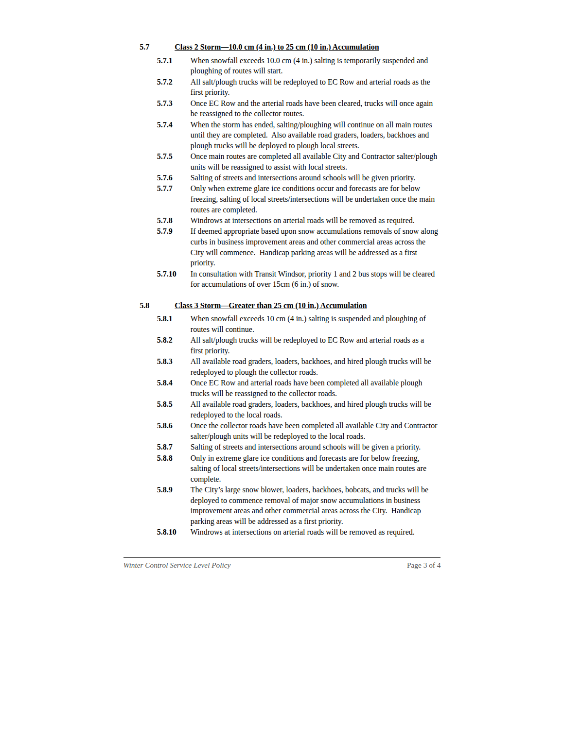5.7
Class 2 Storm—10.0 cm (4 in.) to 25 cm (10 in.) Accumulation
5.7.1 When snowfall exceeds 10.0 cm (4 in.) salting is temporarily suspended and ploughing of routes will start.
5.7.2 All salt/plough trucks will be redeployed to EC Row and arterial roads as the first priority.
5.7.3 Once EC Row and the arterial roads have been cleared, trucks will once again be reassigned to the collector routes.
5.7.4 When the storm has ended, salting/ploughing will continue on all main routes until they are completed. Also available road graders, loaders, backhoes and plough trucks will be deployed to plough local streets.
5.7.5 Once main routes are completed all available City and Contractor salter/plough units will be reassigned to assist with local streets.
5.7.6 Salting of streets and intersections around schools will be given priority.
5.7.7 Only when extreme glare ice conditions occur and forecasts are for below freezing, salting of local streets/intersections will be undertaken once the main routes are completed.
5.7.8 Windrows at intersections on arterial roads will be removed as required.
5.7.9 If deemed appropriate based upon snow accumulations removals of snow along curbs in business improvement areas and other commercial areas across the City will commence. Handicap parking areas will be addressed as a first priority.
5.7.10 In consultation with Transit Windsor, priority 1 and 2 bus stops will be cleared for accumulations of over 15cm (6 in.) of snow.
5.8
Class 3 Storm—Greater than 25 cm (10 in.) Accumulation
5.8.1 When snowfall exceeds 10 cm (4 in.) salting is suspended and ploughing of routes will continue.
5.8.2 All salt/plough trucks will be redeployed to EC Row and arterial roads as a first priority.
5.8.3 All available road graders, loaders, backhoes, and hired plough trucks will be redeployed to plough the collector roads.
5.8.4 Once EC Row and arterial roads have been completed all available plough trucks will be reassigned to the collector roads.
5.8.5 All available road graders, loaders, backhoes, and hired plough trucks will be redeployed to the local roads.
5.8.6 Once the collector roads have been completed all available City and Contractor salter/plough units will be redeployed to the local roads.
5.8.7 Salting of streets and intersections around schools will be given a priority.
5.8.8 Only in extreme glare ice conditions and forecasts are for below freezing, salting of local streets/intersections will be undertaken once main routes are complete.
5.8.9 The City’s large snow blower, loaders, backhoes, bobcats, and trucks will be deployed to commence removal of major snow accumulations in business improvement areas and other commercial areas across the City. Handicap parking areas will be addressed as a first priority.
5.8.10 Windrows at intersections on arterial roads will be removed as required.
Winter Control Service Level Policy
Page 3 of 4